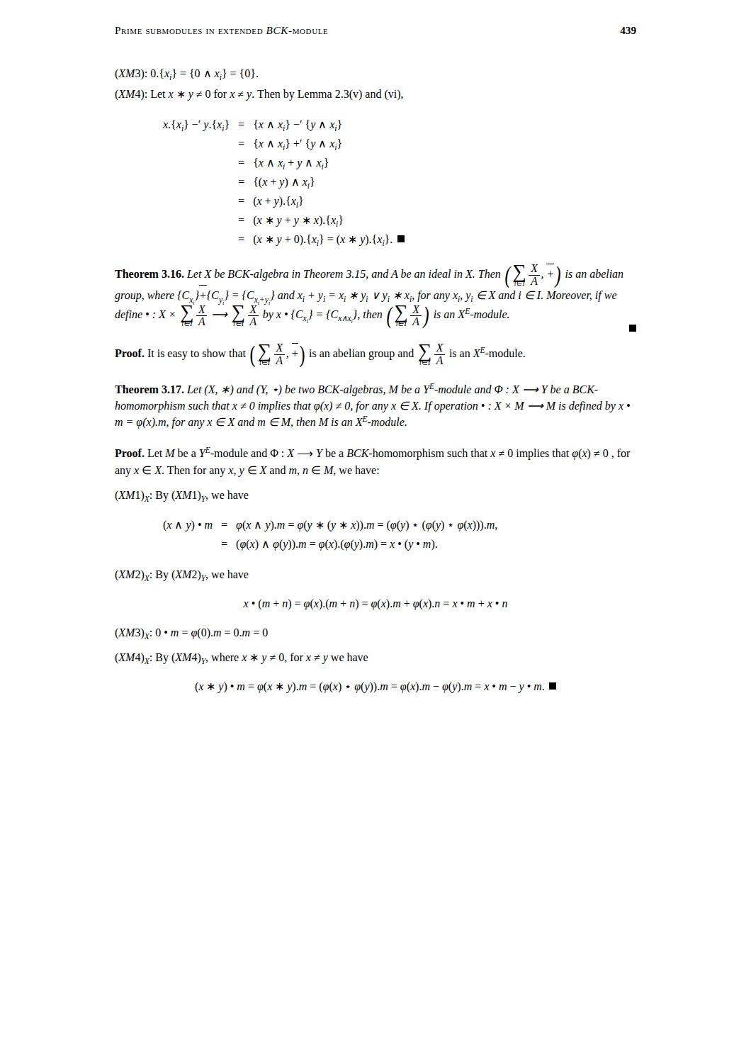Prime submodules in extended BCK-module 439
(XM3): 0.{xi} = {0 ∧ xi} = {0}.
(XM4): Let x ∗ y ≠ 0 for x ≠ y. Then by Lemma 2.3(v) and (vi),
| x .{ x i } −′ y .{ x i } | = | { x ∧ x i } −′ { y ∧ x i } |
| | = | { x ∧ x i } +′ { y ∧ x i } |
| | = | { x ∧ x i + y ∧ x i } |
| | = | {( x + y ) ∧ x i } |
| | = | ( x + y ).{ x i } |
| | = | ( x ∗ y + y ∗ x ).{ x i } |
| | = | ( x ∗ y + 0).{ x i } = ( x ∗ y ).{ x i }. |
Theorem 3.16. Let X be BCK-algebra in Theorem 3.15, and A be an ideal in X. Then (∑i∈I XA, +) is an abelian group, where {Cxi}+{Cyi} = {Cxi+yi} and xi + yi = xi ∗ yi ∨ yi ∗ xi, for any xi, yi ∈ X and i ∈ I. Moreover, if we define • : X × ∑i∈I XA ⟶ ∑i∈I XA by x • {Cxi} = {Cx∧xi}, then (∑i∈I XA) is an XE-module.
Proof. It is easy to show that (∑i∈I XA, +) is an abelian group and ∑i∈I XA is an XE-module.
Theorem 3.17. Let (X, ∗) and (Y, ⋆) be two BCK-algebras, M be a YE-module and Φ : X ⟶ Y be a BCK-homomorphism such that x ≠ 0 implies that φ(x) ≠ 0, for any x ∈ X. If operation • : X × M ⟶ M is defined by x • m = φ(x).m, for any x ∈ X and m ∈ M, then M is an XE-module.
Proof. Let M be a YE-module and Φ : X ⟶ Y be a BCK-homomorphism such that x ≠ 0 implies that φ(x) ≠ 0 , for any x ∈ X. Then for any x, y ∈ X and m, n ∈ M, we have:
(XM1)X: By (XM1)Y, we have
| ( x ∧ y ) • m | = | φ ( x ∧ y ). m = φ ( y ∗ ( y ∗ x )). m = ( φ ( y ) ⋆ ( φ ( y ) ⋆ φ ( x ))). m , |
| | = | ( φ ( x ) ∧ φ ( y )). m = φ ( x ).( φ ( y ). m ) = x • ( y • m ). |
(XM2)X: By (XM2)Y, we have
x • (m + n) = φ(x).(m + n) = φ(x).m + φ(x).n = x • m + x • n
(XM3)X: 0 • m = φ(0).m = 0.m = 0
(XM4)X: By (XM4)Y, where x ∗ y ≠ 0, for x ≠ y we have
(x ∗ y) • m = φ(x ∗ y).m = (φ(x) ⋆ φ(y)).m = φ(x).m − φ(y).m = x • m − y • m.